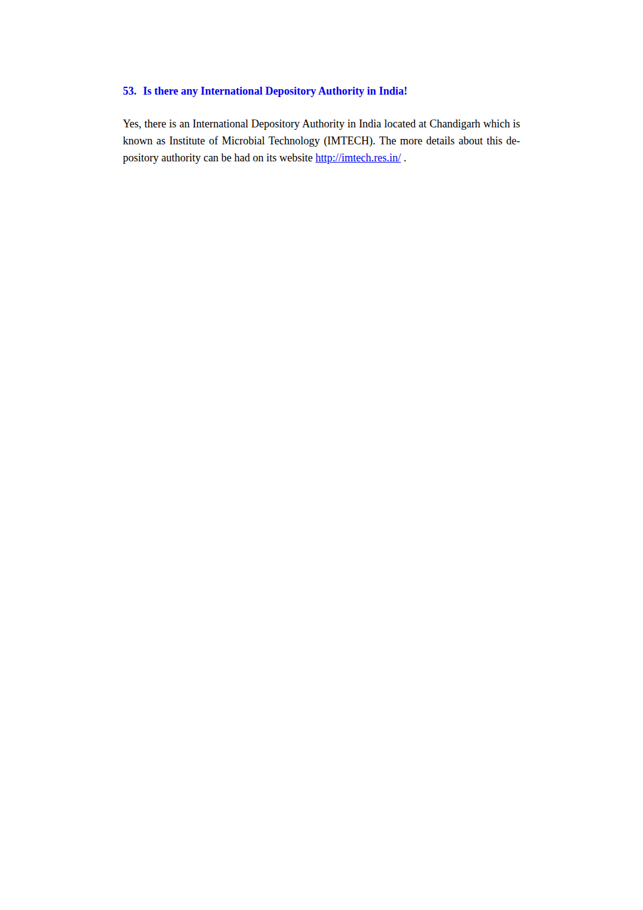53. Is there any International Depository Authority in India!
Yes, there is an International Depository Authority in India located at Chandigarh which is known as Institute of Microbial Technology (IMTECH). The more details about this depository authority can be had on its website http://imtech.res.in/ .